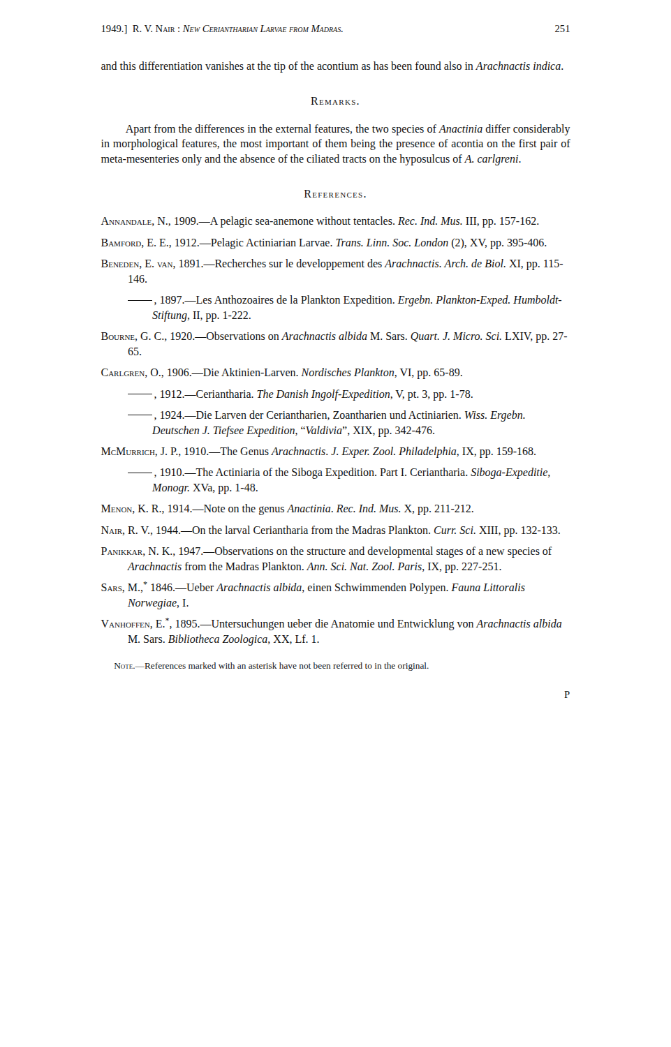1949.] R. V. Nair : New Ceriantharian Larvae from Madras. 251
and this differentiation vanishes at the tip of the acontium as has been found also in Arachnactis indica.
Remarks.
Apart from the differences in the external features, the two species of Anactinia differ considerably in morphological features, the most important of them being the presence of acontia on the first pair of meta-mesenteries only and the absence of the ciliated tracts on the hyposulcus of A. carlgreni.
References.
Annandale, N., 1909.—A pelagic sea-anemone without tentacles. Rec. Ind. Mus. III, pp. 157-162.
Bamford, E. E., 1912.—Pelagic Actiniarian Larvae. Trans. Linn. Soc. London (2), XV, pp. 395-406.
Beneden, E. van, 1891.—Recherches sur le developpement des Arachnactis. Arch. de Biol. XI, pp. 115-146.
, 1897.—Les Anthozoaires de la Plankton Expedition. Ergebn. Plankton-Exped. Humboldt-Stiftung, II, pp. 1-222.
Bourne, G. C., 1920.—Observations on Arachnactis albida M. Sars. Quart. J. Micro. Sci. LXIV, pp. 27-65.
Carlgren, O., 1906.—Die Aktinien-Larven. Nordisches Plankton, VI, pp. 65-89.
, 1912.—Ceriantharia. The Danish Ingolf-Expedition, V, pt. 3, pp. 1-78.
, 1924.—Die Larven der Ceriantharien, Zoantharien und Actiniarien. Wiss. Ergebn. Deutschen J. Tiefsee Expedition, “Valdivia”, XIX, pp. 342-476.
McMurrich, J. P., 1910.—The Genus Arachnactis. J. Exper. Zool. Philadelphia, IX, pp. 159-168.
, 1910.—The Actiniaria of the Siboga Expedition. Part I. Ceriantharia. Siboga-Expeditie, Monogr. XVa, pp. 1-48.
Menon, K. R., 1914.—Note on the genus Anactinia. Rec. Ind. Mus. X, pp. 211-212.
Nair, R. V., 1944.—On the larval Ceriantharia from the Madras Plankton. Curr. Sci. XIII, pp. 132-133.
Panikkar, N. K., 1947.—Observations on the structure and developmental stages of a new species of Arachnactis from the Madras Plankton. Ann. Sci. Nat. Zool. Paris, IX, pp. 227-251.
Sars, M.,* 1846.—Ueber Arachnactis albida, einen Schwimmenden Polypen. Fauna Littoralis Norwegiae, I.
Vanhoffen, E.*, 1895.—Untersuchungen ueber die Anatomie und Entwicklung von Arachnactis albida M. Sars. Bibliotheca Zoologica, XX, Lf. 1.
Note.—References marked with an asterisk have not been referred to in the original.
P